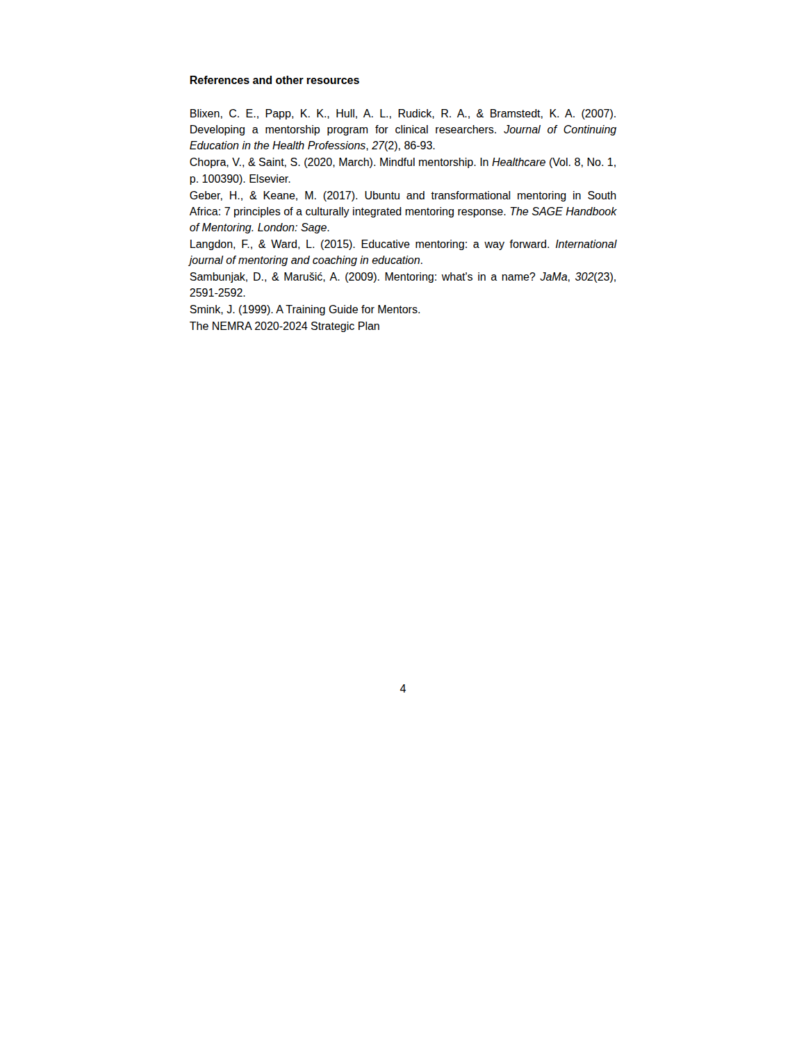References and other resources
Blixen, C. E., Papp, K. K., Hull, A. L., Rudick, R. A., & Bramstedt, K. A. (2007). Developing a mentorship program for clinical researchers. Journal of Continuing Education in the Health Professions, 27(2), 86-93.
Chopra, V., & Saint, S. (2020, March). Mindful mentorship. In Healthcare (Vol. 8, No. 1, p. 100390). Elsevier.
Geber, H., & Keane, M. (2017). Ubuntu and transformational mentoring in South Africa: 7 principles of a culturally integrated mentoring response. The SAGE Handbook of Mentoring. London: Sage.
Langdon, F., & Ward, L. (2015). Educative mentoring: a way forward. International journal of mentoring and coaching in education.
Sambunjak, D., & Marušić, A. (2009). Mentoring: what's in a name? JaMa, 302(23), 2591-2592.
Smink, J. (1999). A Training Guide for Mentors.
The NEMRA 2020-2024 Strategic Plan
4